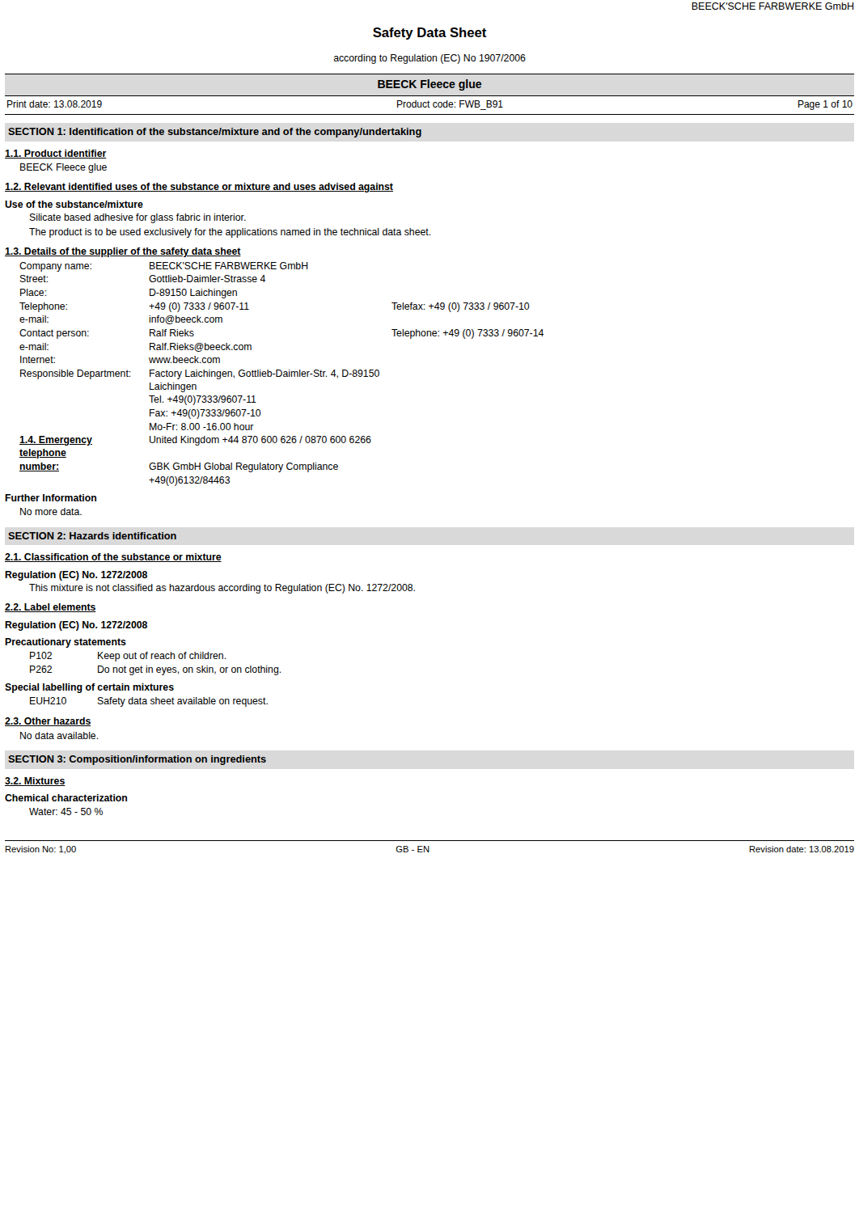BEECK'SCHE FARBWERKE GmbH
Safety Data Sheet
according to Regulation (EC) No 1907/2006
BEECK Fleece glue
Print date: 13.08.2019
Product code: FWB_B91
Page 1 of 10
SECTION 1: Identification of the substance/mixture and of the company/undertaking
1.1. Product identifier
BEECK Fleece glue
1.2. Relevant identified uses of the substance or mixture and uses advised against
Use of the substance/mixture
Silicate based adhesive for glass fabric in interior.
The product is to be used exclusively for the applications named in the technical data sheet.
1.3. Details of the supplier of the safety data sheet
| Company name: | BEECK'SCHE FARBWERKE GmbH | |
| Street: | Gottlieb-Daimler-Strasse 4 | |
| Place: | D-89150 Laichingen | |
| Telephone: | +49 (0) 7333 / 9607-11 | Telefax: +49 (0) 7333 / 9607-10 |
| e-mail: | info@beeck.com | |
| Contact person: | Ralf Rieks | Telephone: +49 (0) 7333 / 9607-14 |
| e-mail: | Ralf.Rieks@beeck.com | |
| Internet: | www.beeck.com | |
| Responsible Department: | Factory Laichingen, Gottlieb-Daimler-Str. 4, D-89150 Laichingen | |
| | Tel. +49(0)7333/9607-11 | |
| | Fax: +49(0)7333/9607-10 | |
| | Mo-Fr: 8.00 -16.00 hour | |
| 1.4. Emergency telephone | United Kingdom +44 870 600 626 / 0870 600 6266 | |
| number: | GBK GmbH Global Regulatory Compliance | |
| | +49(0)6132/84463 | |
Further Information
No more data.
SECTION 2: Hazards identification
2.1. Classification of the substance or mixture
Regulation (EC) No. 1272/2008
This mixture is not classified as hazardous according to Regulation (EC) No. 1272/2008.
2.2. Label elements
Regulation (EC) No. 1272/2008
Precautionary statements
| P102 | Keep out of reach of children. |
| P262 | Do not get in eyes, on skin, or on clothing. |
Special labelling of certain mixtures
| EUH210 | Safety data sheet available on request. |
2.3. Other hazards
No data available.
SECTION 3: Composition/information on ingredients
3.2. Mixtures
Chemical characterization
Water: 45 - 50 %
Revision No: 1,00
GB - EN
Revision date: 13.08.2019